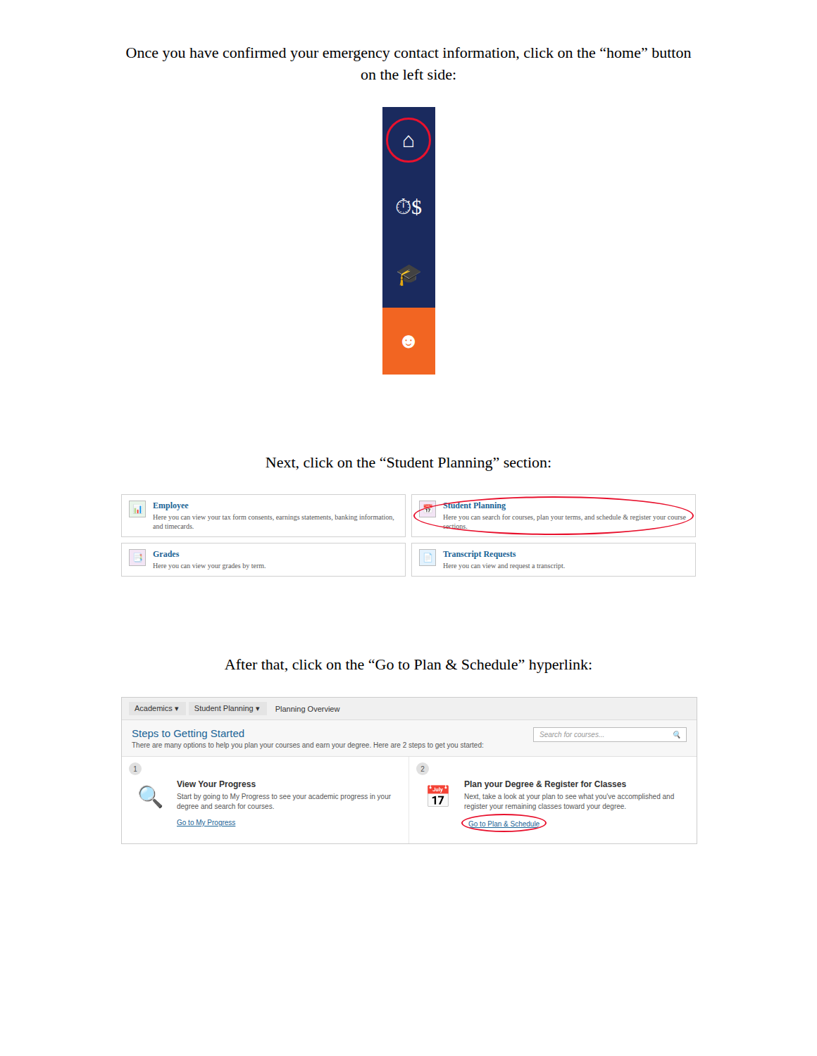Once you have confirmed your emergency contact information, click on the “home” button on the left side:
⌂
⏱$
🎓
☻
Next, click on the “Student Planning” section:
📊
Employee
Here you can view your tax form consents, earnings statements, banking information, and timecards.
📅
Student Planning
Here you can search for courses, plan your terms, and schedule & register your course sections.
📑
Grades
Here you can view your grades by term.
📄
Transcript Requests
Here you can view and request a transcript.
After that, click on the “Go to Plan & Schedule” hyperlink:
Academics ▾ Student Planning ▾ Planning Overview
Steps to Getting Started
There are many options to help you plan your courses and earn your degree. Here are 2 steps to get you started:
Search for courses... 🔍
1
🔍
View Your Progress
Start by going to My Progress to see your academic progress in your degree and search for courses.
Go to My Progress
2
📅
Plan your Degree & Register for Classes
Next, take a look at your plan to see what you've accomplished and register your remaining classes toward your degree.
Go to Plan & Schedule